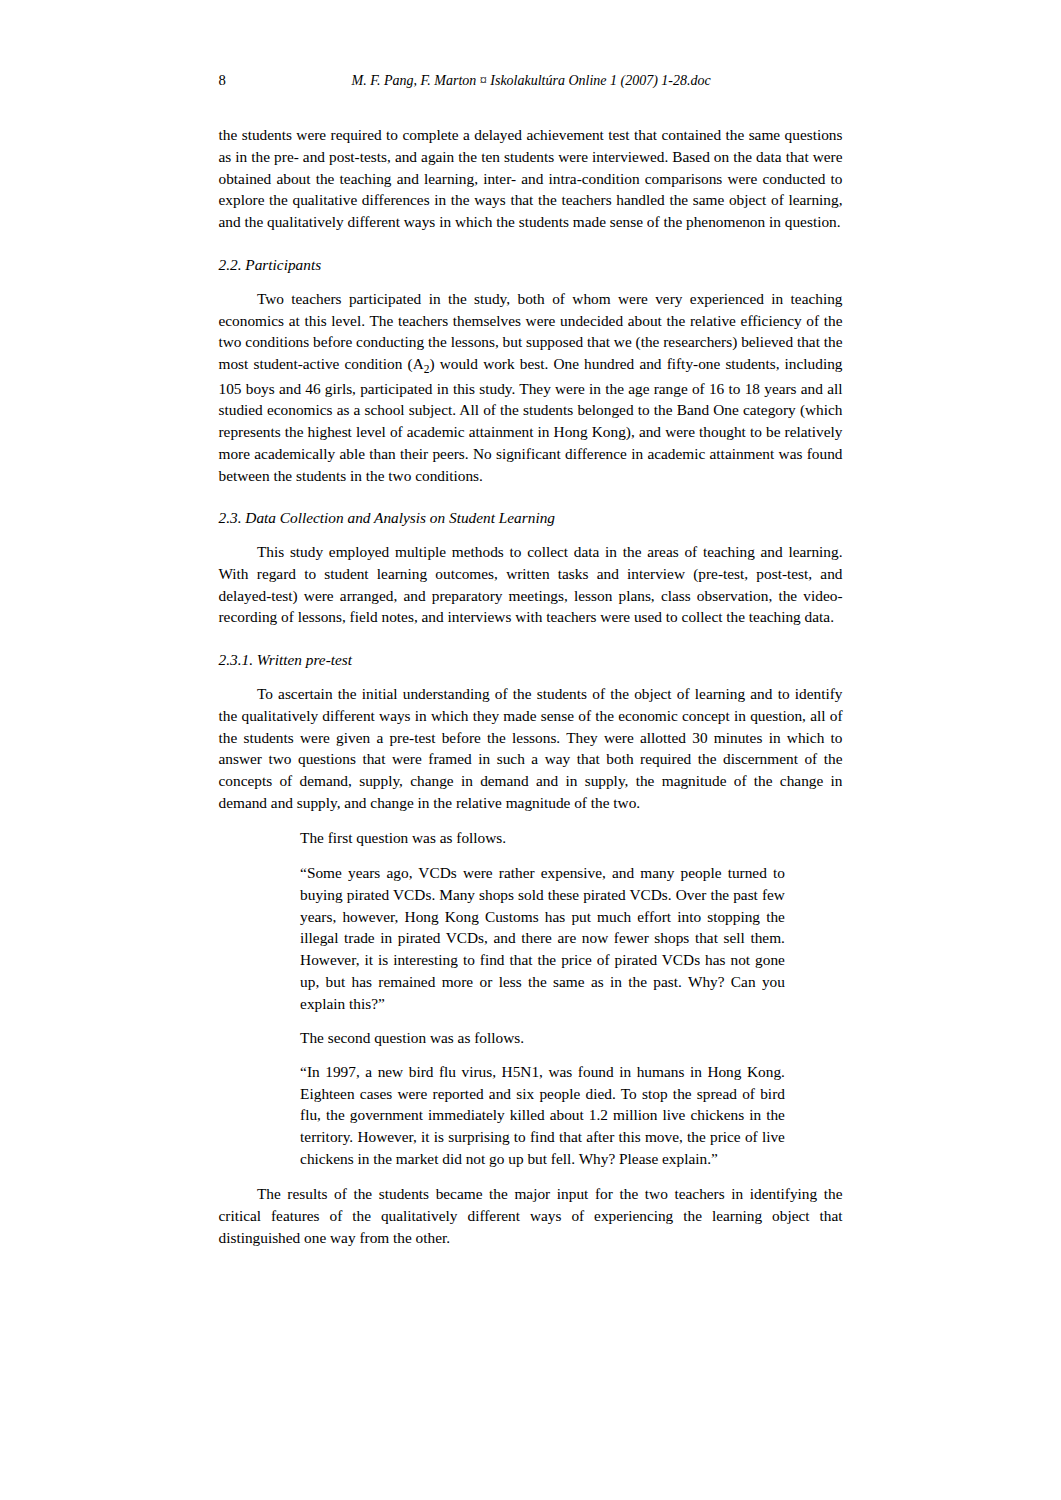8
M. F. Pang, F. Marton ¤ Iskolakultúra Online 1 (2007) 1-28.doc
the students were required to complete a delayed achievement test that contained the same questions as in the pre- and post-tests, and again the ten students were interviewed. Based on the data that were obtained about the teaching and learning, inter- and intra-condition comparisons were conducted to explore the qualitative differences in the ways that the teachers handled the same object of learning, and the qualitatively different ways in which the students made sense of the phenomenon in question.
2.2. Participants
Two teachers participated in the study, both of whom were very experienced in teaching economics at this level. The teachers themselves were undecided about the relative efficiency of the two conditions before conducting the lessons, but supposed that we (the researchers) believed that the most student-active condition (A2) would work best. One hundred and fifty-one students, including 105 boys and 46 girls, participated in this study. They were in the age range of 16 to 18 years and all studied economics as a school subject. All of the students belonged to the Band One category (which represents the highest level of academic attainment in Hong Kong), and were thought to be relatively more academically able than their peers. No significant difference in academic attainment was found between the students in the two conditions.
2.3. Data Collection and Analysis on Student Learning
This study employed multiple methods to collect data in the areas of teaching and learning. With regard to student learning outcomes, written tasks and interview (pre-test, post-test, and delayed-test) were arranged, and preparatory meetings, lesson plans, class observation, the video-recording of lessons, field notes, and interviews with teachers were used to collect the teaching data.
2.3.1. Written pre-test
To ascertain the initial understanding of the students of the object of learning and to identify the qualitatively different ways in which they made sense of the economic concept in question, all of the students were given a pre-test before the lessons. They were allotted 30 minutes in which to answer two questions that were framed in such a way that both required the discernment of the concepts of demand, supply, change in demand and in supply, the magnitude of the change in demand and supply, and change in the relative magnitude of the two.
The first question was as follows.
“Some years ago, VCDs were rather expensive, and many people turned to buying pirated VCDs. Many shops sold these pirated VCDs. Over the past few years, however, Hong Kong Customs has put much effort into stopping the illegal trade in pirated VCDs, and there are now fewer shops that sell them. However, it is interesting to find that the price of pirated VCDs has not gone up, but has remained more or less the same as in the past. Why? Can you explain this?”
The second question was as follows.
“In 1997, a new bird flu virus, H5N1, was found in humans in Hong Kong. Eighteen cases were reported and six people died. To stop the spread of bird flu, the government immediately killed about 1.2 million live chickens in the territory. However, it is surprising to find that after this move, the price of live chickens in the market did not go up but fell. Why? Please explain.”
The results of the students became the major input for the two teachers in identifying the critical features of the qualitatively different ways of experiencing the learning object that distinguished one way from the other.